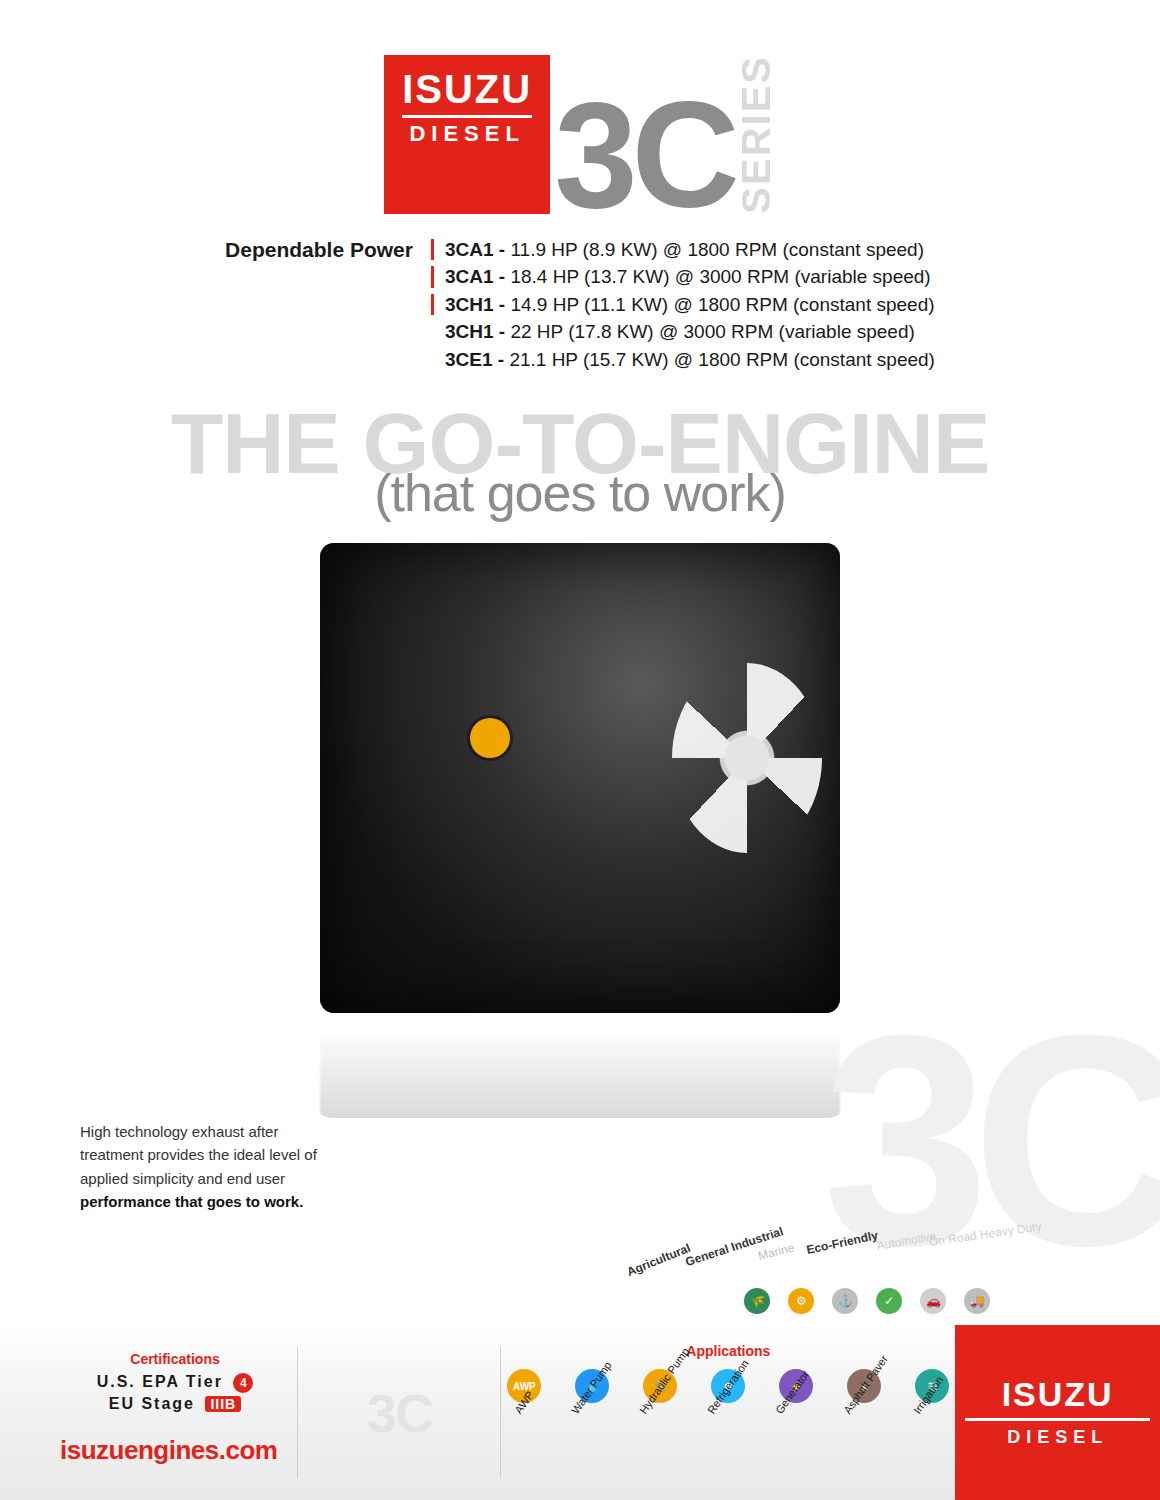ISUZU
DIESEL
3C
SERIES
Dependable Power
3CA1 - 11.9 HP (8.9 KW) @ 1800 RPM (constant speed)
3CA1 - 18.4 HP (13.7 KW) @ 3000 RPM (variable speed)
3CH1 - 14.9 HP (11.1 KW) @ 1800 RPM (constant speed)
3CH1 - 22 HP (17.8 KW) @ 3000 RPM (variable speed)
3CE1 - 21.1 HP (15.7 KW) @ 1800 RPM (constant speed)
THE GO-TO-ENGINE
(that goes to work)
3C
High technology exhaust after treatment provides the ideal level of applied simplicity and end user performance that goes to work.
Agricultural General Industrial Marine Eco-Friendly Automotive On Road Heavy Duty
🌾
⚙
⚓
✓
🚗
🚚
Certifications
U.S. EPA Tier 4
EU Stage IIIB
isuzuengines.com
3C
Applications
AWP
AWP
💧
Water Pump
🔧
Hydraulic Pump
❄
Refrigeration
⚡
Generator
▲
Asphalt Paver
☷
Irrigation
ISUZU
DIESEL